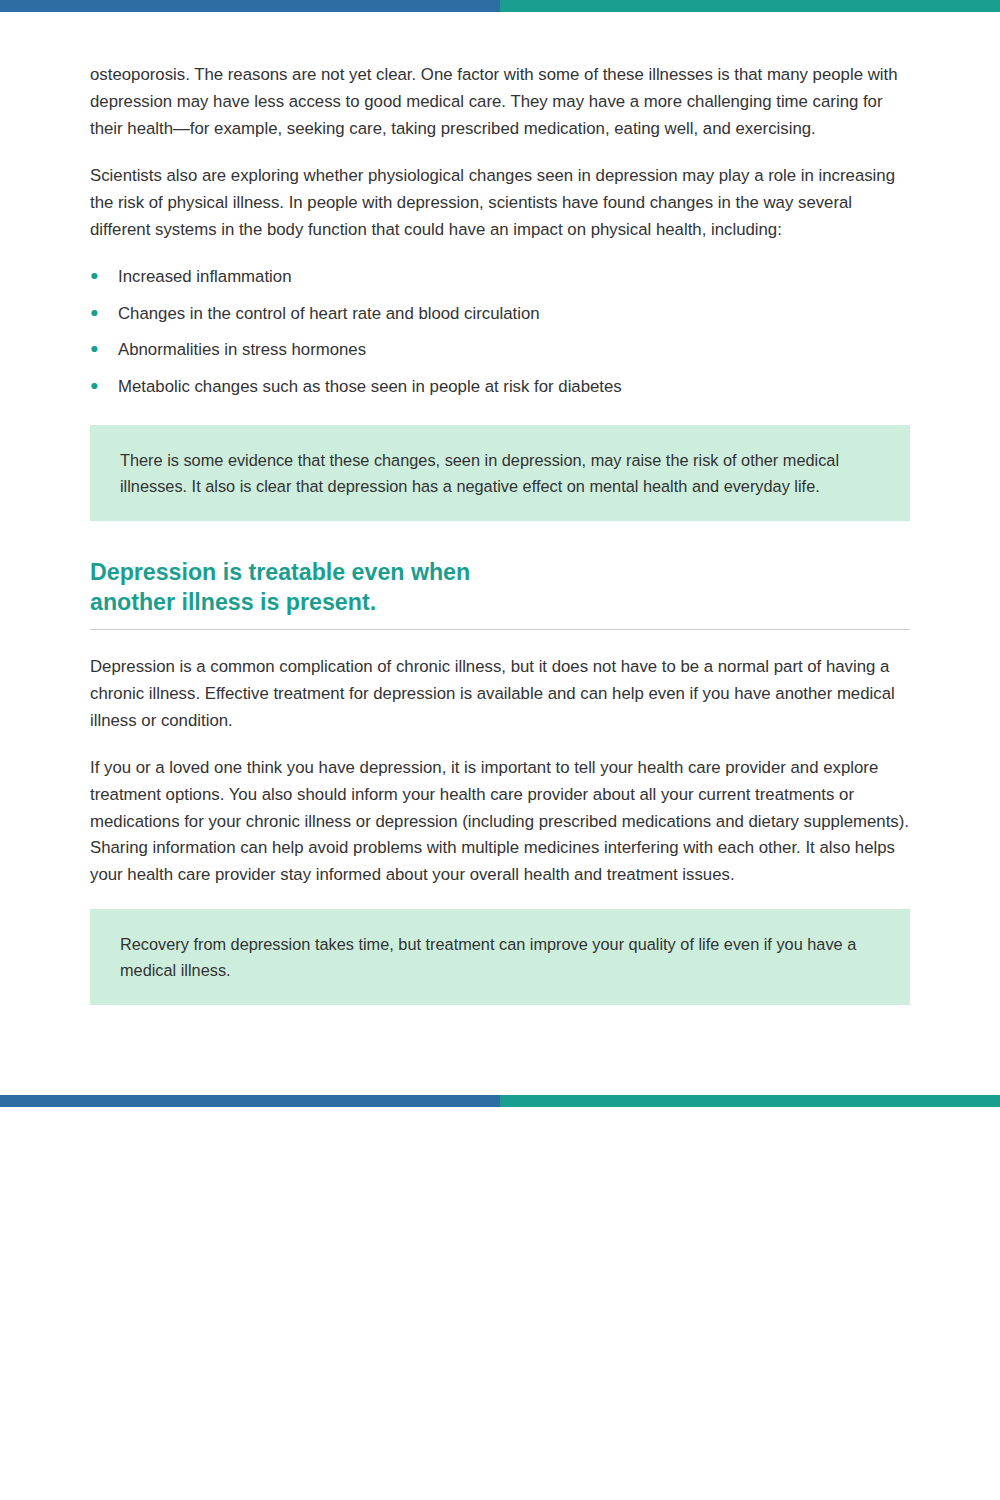osteoporosis. The reasons are not yet clear. One factor with some of these illnesses is that many people with depression may have less access to good medical care. They may have a more challenging time caring for their health—for example, seeking care, taking prescribed medication, eating well, and exercising.
Scientists also are exploring whether physiological changes seen in depression may play a role in increasing the risk of physical illness. In people with depression, scientists have found changes in the way several different systems in the body function that could have an impact on physical health, including:
Increased inflammation
Changes in the control of heart rate and blood circulation
Abnormalities in stress hormones
Metabolic changes such as those seen in people at risk for diabetes
There is some evidence that these changes, seen in depression, may raise the risk of other medical illnesses. It also is clear that depression has a negative effect on mental health and everyday life.
Depression is treatable even when
another illness is present.
Depression is a common complication of chronic illness, but it does not have to be a normal part of having a chronic illness. Effective treatment for depression is available and can help even if you have another medical illness or condition.
If you or a loved one think you have depression, it is important to tell your health care provider and explore treatment options. You also should inform your health care provider about all your current treatments or medications for your chronic illness or depression (including prescribed medications and dietary supplements). Sharing information can help avoid problems with multiple medicines interfering with each other. It also helps your health care provider stay informed about your overall health and treatment issues.
Recovery from depression takes time, but treatment can improve your quality of life even if you have a medical illness.